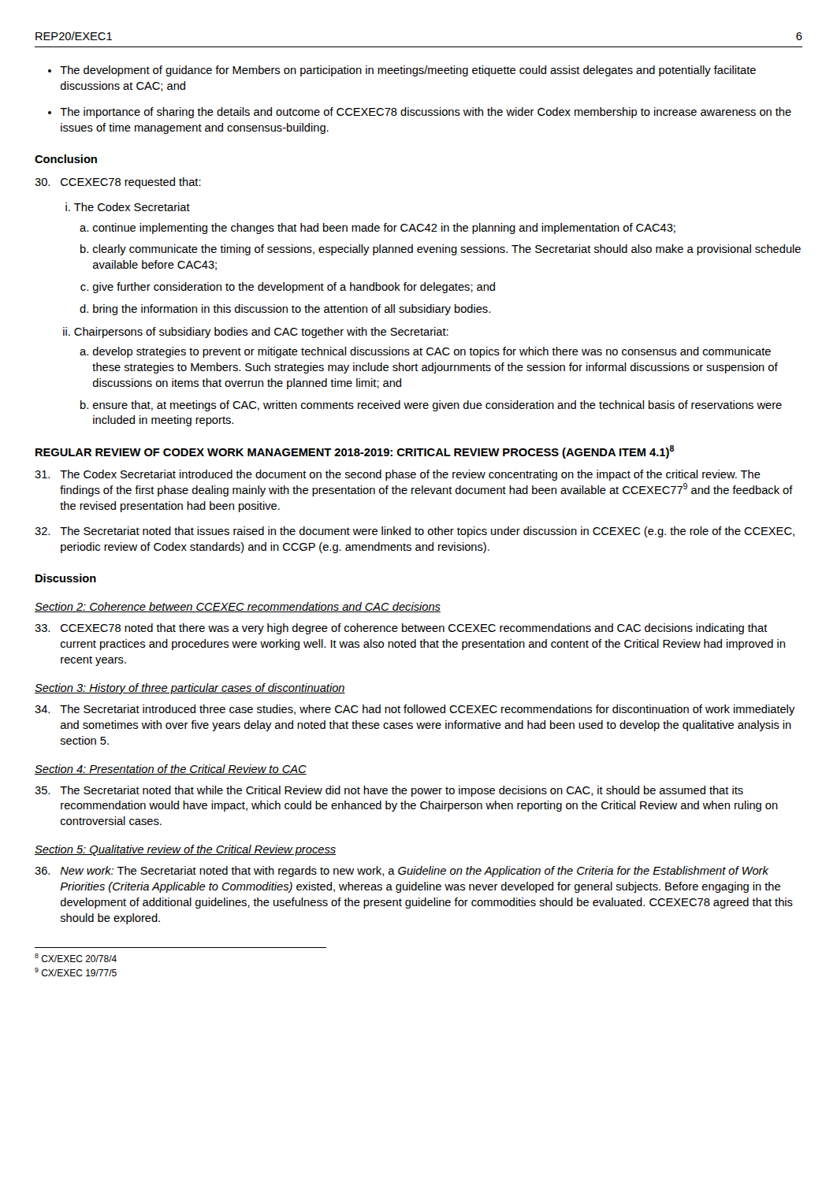REP20/EXEC1 6
The development of guidance for Members on participation in meetings/meeting etiquette could assist delegates and potentially facilitate discussions at CAC; and
The importance of sharing the details and outcome of CCEXEC78 discussions with the wider Codex membership to increase awareness on the issues of time management and consensus-building.
Conclusion
30. CCEXEC78 requested that:
The Codex Secretariat
continue implementing the changes that had been made for CAC42 in the planning and implementation of CAC43;
clearly communicate the timing of sessions, especially planned evening sessions. The Secretariat should also make a provisional schedule available before CAC43;
give further consideration to the development of a handbook for delegates; and
bring the information in this discussion to the attention of all subsidiary bodies.
Chairpersons of subsidiary bodies and CAC together with the Secretariat:
develop strategies to prevent or mitigate technical discussions at CAC on topics for which there was no consensus and communicate these strategies to Members. Such strategies may include short adjournments of the session for informal discussions or suspension of discussions on items that overrun the planned time limit; and
ensure that, at meetings of CAC, written comments received were given due consideration and the technical basis of reservations were included in meeting reports.
Regular review of Codex work management 2018-2019: critical review process (Agenda item 4.1)8
31. The Codex Secretariat introduced the document on the second phase of the review concentrating on the impact of the critical review. The findings of the first phase dealing mainly with the presentation of the relevant document had been available at CCEXEC779 and the feedback of the revised presentation had been positive.
32. The Secretariat noted that issues raised in the document were linked to other topics under discussion in CCEXEC (e.g. the role of the CCEXEC, periodic review of Codex standards) and in CCGP (e.g. amendments and revisions).
Discussion
Section 2: Coherence between CCEXEC recommendations and CAC decisions
33. CCEXEC78 noted that there was a very high degree of coherence between CCEXEC recommendations and CAC decisions indicating that current practices and procedures were working well. It was also noted that the presentation and content of the Critical Review had improved in recent years.
Section 3: History of three particular cases of discontinuation
34. The Secretariat introduced three case studies, where CAC had not followed CCEXEC recommendations for discontinuation of work immediately and sometimes with over five years delay and noted that these cases were informative and had been used to develop the qualitative analysis in section 5.
Section 4: Presentation of the Critical Review to CAC
35. The Secretariat noted that while the Critical Review did not have the power to impose decisions on CAC, it should be assumed that its recommendation would have impact, which could be enhanced by the Chairperson when reporting on the Critical Review and when ruling on controversial cases.
Section 5: Qualitative review of the Critical Review process
36. New work: The Secretariat noted that with regards to new work, a Guideline on the Application of the Criteria for the Establishment of Work Priorities (Criteria Applicable to Commodities) existed, whereas a guideline was never developed for general subjects. Before engaging in the development of additional guidelines, the usefulness of the present guideline for commodities should be evaluated. CCEXEC78 agreed that this should be explored.
8 CX/EXEC 20/78/4
9 CX/EXEC 19/77/5